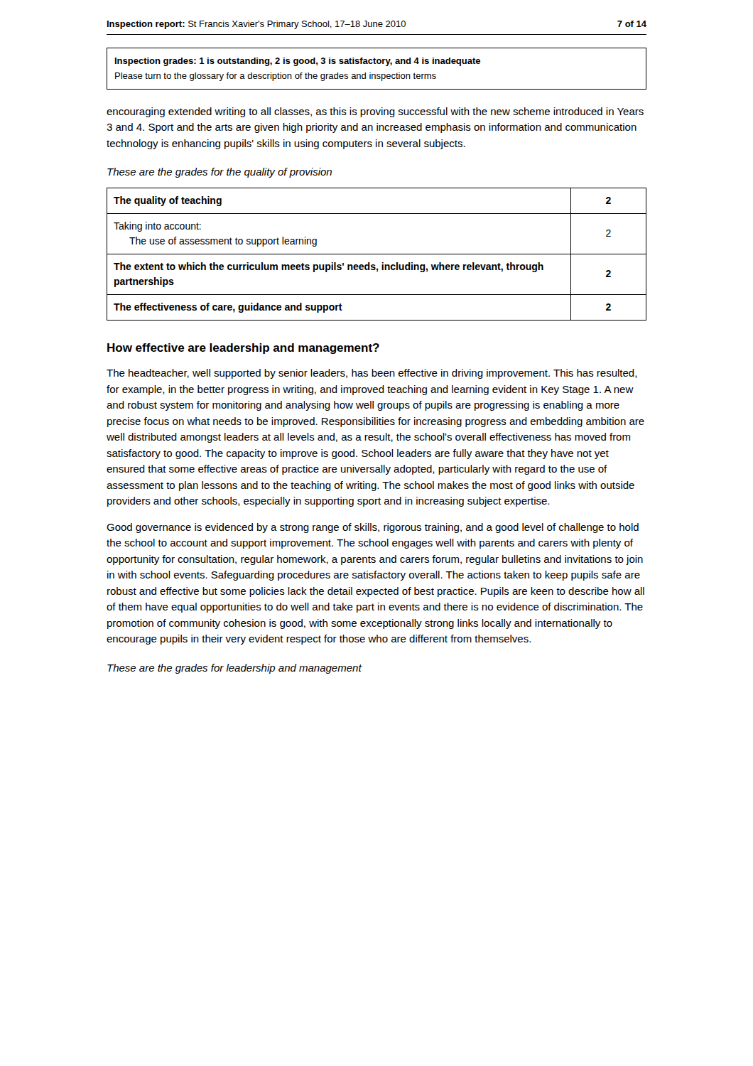Inspection report: St Francis Xavier's Primary School, 17–18 June 2010
7 of 14
Inspection grades: 1 is outstanding, 2 is good, 3 is satisfactory, and 4 is inadequate
Please turn to the glossary for a description of the grades and inspection terms
encouraging extended writing to all classes, as this is proving successful with the new scheme introduced in Years 3 and 4. Sport and the arts are given high priority and an increased emphasis on information and communication technology is enhancing pupils' skills in using computers in several subjects.
These are the grades for the quality of provision
| The quality of teaching | 2 |
| Taking into account: The use of assessment to support learning | 2 |
| The extent to which the curriculum meets pupils' needs, including, where relevant, through partnerships | 2 |
| The effectiveness of care, guidance and support | 2 |
How effective are leadership and management?
The headteacher, well supported by senior leaders, has been effective in driving improvement. This has resulted, for example, in the better progress in writing, and improved teaching and learning evident in Key Stage 1. A new and robust system for monitoring and analysing how well groups of pupils are progressing is enabling a more precise focus on what needs to be improved. Responsibilities for increasing progress and embedding ambition are well distributed amongst leaders at all levels and, as a result, the school's overall effectiveness has moved from satisfactory to good. The capacity to improve is good. School leaders are fully aware that they have not yet ensured that some effective areas of practice are universally adopted, particularly with regard to the use of assessment to plan lessons and to the teaching of writing. The school makes the most of good links with outside providers and other schools, especially in supporting sport and in increasing subject expertise.
Good governance is evidenced by a strong range of skills, rigorous training, and a good level of challenge to hold the school to account and support improvement. The school engages well with parents and carers with plenty of opportunity for consultation, regular homework, a parents and carers forum, regular bulletins and invitations to join in with school events. Safeguarding procedures are satisfactory overall. The actions taken to keep pupils safe are robust and effective but some policies lack the detail expected of best practice. Pupils are keen to describe how all of them have equal opportunities to do well and take part in events and there is no evidence of discrimination. The promotion of community cohesion is good, with some exceptionally strong links locally and internationally to encourage pupils in their very evident respect for those who are different from themselves.
These are the grades for leadership and management